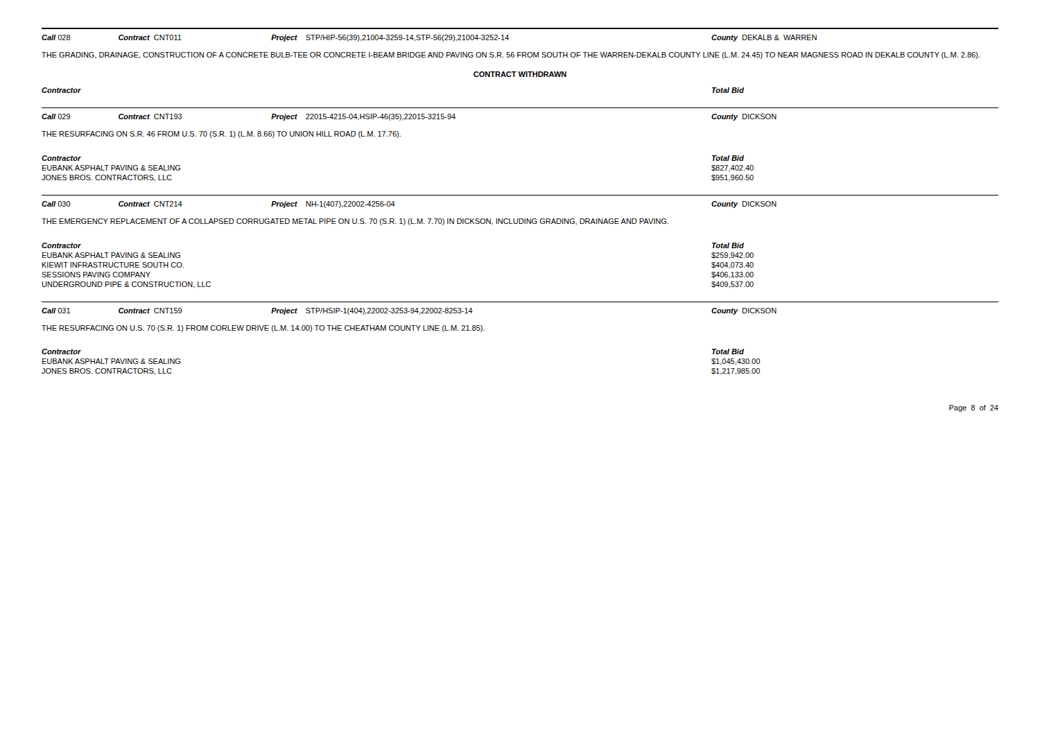| Call 028 | Contract CNT011 | Project STP/HIP-56(39),21004-3259-14,STP-56(29),21004-3252-14 | County DEKALB & WARREN |
THE GRADING, DRAINAGE, CONSTRUCTION OF A CONCRETE BULB-TEE OR CONCRETE I-BEAM BRIDGE AND PAVING ON S.R. 56 FROM SOUTH OF THE WARREN-DEKALB COUNTY LINE (L.M. 24.45) TO NEAR MAGNESS ROAD IN DEKALB COUNTY (L.M. 2.86).
CONTRACT WITHDRAWN
| Contractor | Total Bid |
| Call 029 | Contract CNT193 | Project 22015-4215-04,HSIP-46(35),22015-3215-94 | County DICKSON |
THE RESURFACING ON S.R. 46 FROM U.S. 70 (S.R. 1) (L.M. 8.66) TO UNION HILL ROAD (L.M. 17.76).
| Contractor | Total Bid |
| EUBANK ASPHALT PAVING & SEALING | $827,402.40 |
| JONES BROS. CONTRACTORS, LLC | $951,960.50 |
| Call 030 | Contract CNT214 | Project NH-1(407),22002-4256-04 | County DICKSON |
THE EMERGENCY REPLACEMENT OF A COLLAPSED CORRUGATED METAL PIPE ON U.S. 70 (S.R. 1) (L.M. 7.70) IN DICKSON, INCLUDING GRADING, DRAINAGE AND PAVING.
| Contractor | Total Bid |
| EUBANK ASPHALT PAVING & SEALING | $259,942.00 |
| KIEWIT INFRASTRUCTURE SOUTH CO. | $404,073.40 |
| SESSIONS PAVING COMPANY | $406,133.00 |
| UNDERGROUND PIPE & CONSTRUCTION, LLC | $409,537.00 |
| Call 031 | Contract CNT159 | Project STP/HSIP-1(404),22002-3253-94,22002-8253-14 | County DICKSON |
THE RESURFACING ON U.S. 70 (S.R. 1) FROM CORLEW DRIVE (L.M. 14.00) TO THE CHEATHAM COUNTY LINE (L.M. 21.85).
| Contractor | Total Bid |
| EUBANK ASPHALT PAVING & SEALING | $1,045,430.00 |
| JONES BROS. CONTRACTORS, LLC | $1,217,985.00 |
Page 8 of 24